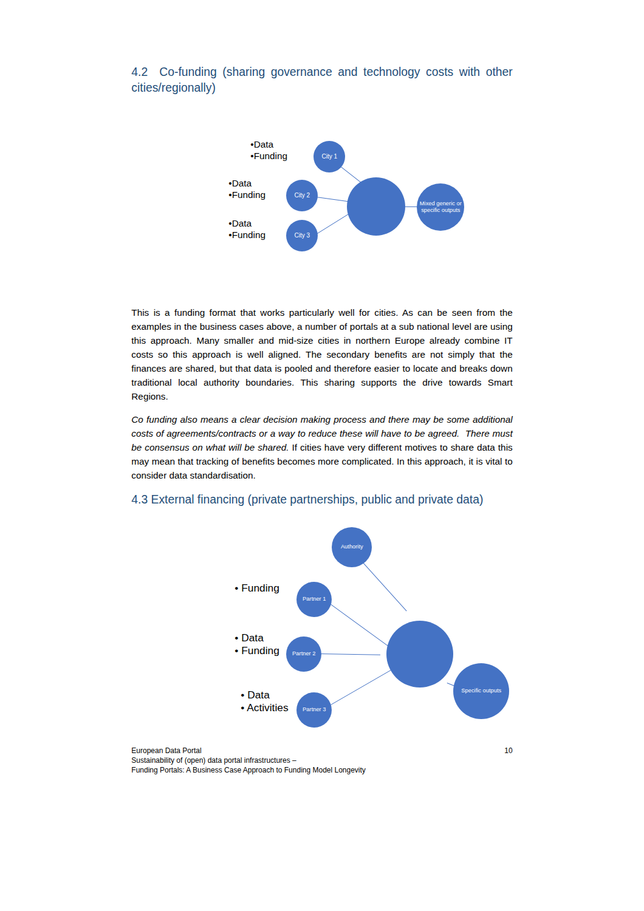4.2 Co-funding (sharing governance and technology costs with other cities/regionally)
•Data•Funding
•Data•Funding
•Data•Funding
City 1
City 2
City 3
Mixed generic or specific outputs
This is a funding format that works particularly well for cities. As can be seen from the examples in the business cases above, a number of portals at a sub national level are using this approach. Many smaller and mid-size cities in northern Europe already combine IT costs so this approach is well aligned. The secondary benefits are not simply that the finances are shared, but that data is pooled and therefore easier to locate and breaks down traditional local authority boundaries. This sharing supports the drive towards Smart Regions.
Co funding also means a clear decision making process and there may be some additional costs of agreements/contracts or a way to reduce these will have to be agreed. There must be consensus on what will be shared. If cities have very different motives to share data this may mean that tracking of benefits becomes more complicated. In this approach, it is vital to consider data standardisation.
4.3 External financing (private partnerships, public and private data)
• Funding
• Data• Funding
• Data• Activities
Authority
Partner 1
Partner 2
Partner 3
Specific outputs
10 European Data Portal
Sustainability of (open) data portal infrastructures –
Funding Portals: A Business Case Approach to Funding Model Longevity